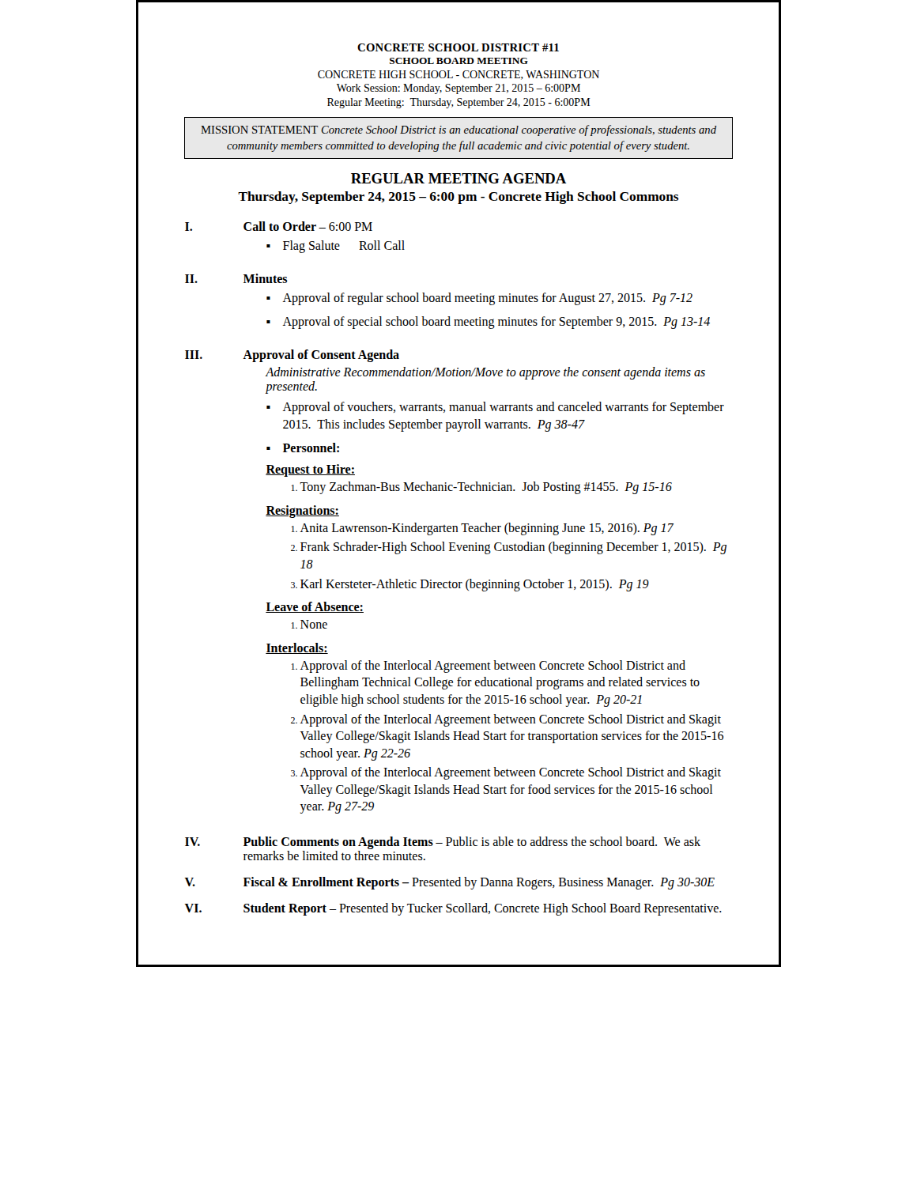CONCRETE SCHOOL DISTRICT #11
SCHOOL BOARD MEETING
CONCRETE HIGH SCHOOL - CONCRETE, WASHINGTON
Work Session: Monday, September 21, 2015 – 6:00PM
Regular Meeting: Thursday, September 24, 2015 - 6:00PM
MISSION STATEMENT Concrete School District is an educational cooperative of professionals, students and community members committed to developing the full academic and civic potential of every student.
REGULAR MEETING AGENDA
Thursday, September 24, 2015 – 6:00 pm - Concrete High School Commons
| I. | Call to Order – 6:00 PM Flag Salute Roll Call |
| II. | Minutes Approval of regular school board meeting minutes for August 27, 2015. Pg 7-12 Approval of special school board meeting minutes for September 9, 2015. Pg 13-14 |
| III. | Approval of Consent Agenda Administrative Recommendation/Motion/Move to approve the consent agenda items as presented. Approval of vouchers, warrants, manual warrants and canceled warrants for September 2015. This includes September payroll warrants. Pg 38-47 Personnel: Request to Hire: Tony Zachman-Bus Mechanic-Technician. Job Posting #1455. Pg 15-16 Resignations: Anita Lawrenson-Kindergarten Teacher (beginning June 15, 2016). Pg 17 Frank Schrader-High School Evening Custodian (beginning December 1, 2015). Pg 18 Karl Kersteter-Athletic Director (beginning October 1, 2015). Pg 19 Leave of Absence: None Interlocals: Approval of the Interlocal Agreement between Concrete School District and Bellingham Technical College for educational programs and related services to eligible high school students for the 2015-16 school year. Pg 20-21 Approval of the Interlocal Agreement between Concrete School District and Skagit Valley College/Skagit Islands Head Start for transportation services for the 2015-16 school year. Pg 22-26 Approval of the Interlocal Agreement between Concrete School District and Skagit Valley College/Skagit Islands Head Start for food services for the 2015-16 school year. Pg 27-29 |
| IV. | Public Comments on Agenda Items – Public is able to address the school board. We ask remarks be limited to three minutes. |
| V. | Fiscal & Enrollment Reports – Presented by Danna Rogers, Business Manager. Pg 30-30E |
| VI. | Student Report – Presented by Tucker Scollard, Concrete High School Board Representative. |